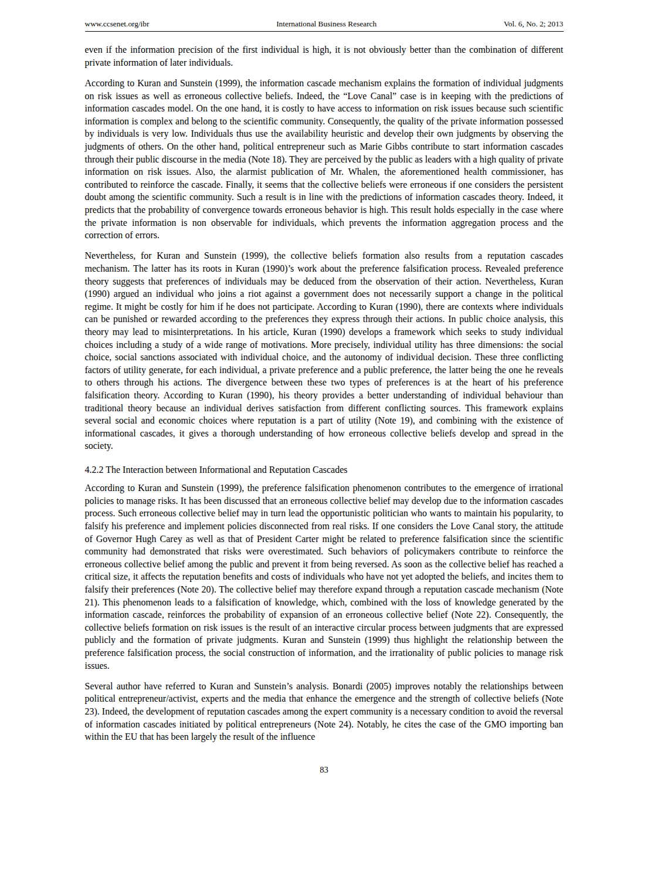www.ccsenet.org/ibr International Business Research Vol. 6, No. 2; 2013
even if the information precision of the first individual is high, it is not obviously better than the combination of different private information of later individuals.
According to Kuran and Sunstein (1999), the information cascade mechanism explains the formation of individual judgments on risk issues as well as erroneous collective beliefs. Indeed, the “Love Canal” case is in keeping with the predictions of information cascades model. On the one hand, it is costly to have access to information on risk issues because such scientific information is complex and belong to the scientific community. Consequently, the quality of the private information possessed by individuals is very low. Individuals thus use the availability heuristic and develop their own judgments by observing the judgments of others. On the other hand, political entrepreneur such as Marie Gibbs contribute to start information cascades through their public discourse in the media (Note 18). They are perceived by the public as leaders with a high quality of private information on risk issues. Also, the alarmist publication of Mr. Whalen, the aforementioned health commissioner, has contributed to reinforce the cascade. Finally, it seems that the collective beliefs were erroneous if one considers the persistent doubt among the scientific community. Such a result is in line with the predictions of information cascades theory. Indeed, it predicts that the probability of convergence towards erroneous behavior is high. This result holds especially in the case where the private information is non observable for individuals, which prevents the information aggregation process and the correction of errors.
Nevertheless, for Kuran and Sunstein (1999), the collective beliefs formation also results from a reputation cascades mechanism. The latter has its roots in Kuran (1990)’s work about the preference falsification process. Revealed preference theory suggests that preferences of individuals may be deduced from the observation of their action. Nevertheless, Kuran (1990) argued an individual who joins a riot against a government does not necessarily support a change in the political regime. It might be costly for him if he does not participate. According to Kuran (1990), there are contexts where individuals can be punished or rewarded according to the preferences they express through their actions. In public choice analysis, this theory may lead to misinterpretations. In his article, Kuran (1990) develops a framework which seeks to study individual choices including a study of a wide range of motivations. More precisely, individual utility has three dimensions: the social choice, social sanctions associated with individual choice, and the autonomy of individual decision. These three conflicting factors of utility generate, for each individual, a private preference and a public preference, the latter being the one he reveals to others through his actions. The divergence between these two types of preferences is at the heart of his preference falsification theory. According to Kuran (1990), his theory provides a better understanding of individual behaviour than traditional theory because an individual derives satisfaction from different conflicting sources. This framework explains several social and economic choices where reputation is a part of utility (Note 19), and combining with the existence of informational cascades, it gives a thorough understanding of how erroneous collective beliefs develop and spread in the society.
4.2.2 The Interaction between Informational and Reputation Cascades
According to Kuran and Sunstein (1999), the preference falsification phenomenon contributes to the emergence of irrational policies to manage risks. It has been discussed that an erroneous collective belief may develop due to the information cascades process. Such erroneous collective belief may in turn lead the opportunistic politician who wants to maintain his popularity, to falsify his preference and implement policies disconnected from real risks. If one considers the Love Canal story, the attitude of Governor Hugh Carey as well as that of President Carter might be related to preference falsification since the scientific community had demonstrated that risks were overestimated. Such behaviors of policymakers contribute to reinforce the erroneous collective belief among the public and prevent it from being reversed. As soon as the collective belief has reached a critical size, it affects the reputation benefits and costs of individuals who have not yet adopted the beliefs, and incites them to falsify their preferences (Note 20). The collective belief may therefore expand through a reputation cascade mechanism (Note 21). This phenomenon leads to a falsification of knowledge, which, combined with the loss of knowledge generated by the information cascade, reinforces the probability of expansion of an erroneous collective belief (Note 22). Consequently, the collective beliefs formation on risk issues is the result of an interactive circular process between judgments that are expressed publicly and the formation of private judgments. Kuran and Sunstein (1999) thus highlight the relationship between the preference falsification process, the social construction of information, and the irrationality of public policies to manage risk issues.
Several author have referred to Kuran and Sunstein’s analysis. Bonardi (2005) improves notably the relationships between political entrepreneur/activist, experts and the media that enhance the emergence and the strength of collective beliefs (Note 23). Indeed, the development of reputation cascades among the expert community is a necessary condition to avoid the reversal of information cascades initiated by political entrepreneurs (Note 24). Notably, he cites the case of the GMO importing ban within the EU that has been largely the result of the influence
83